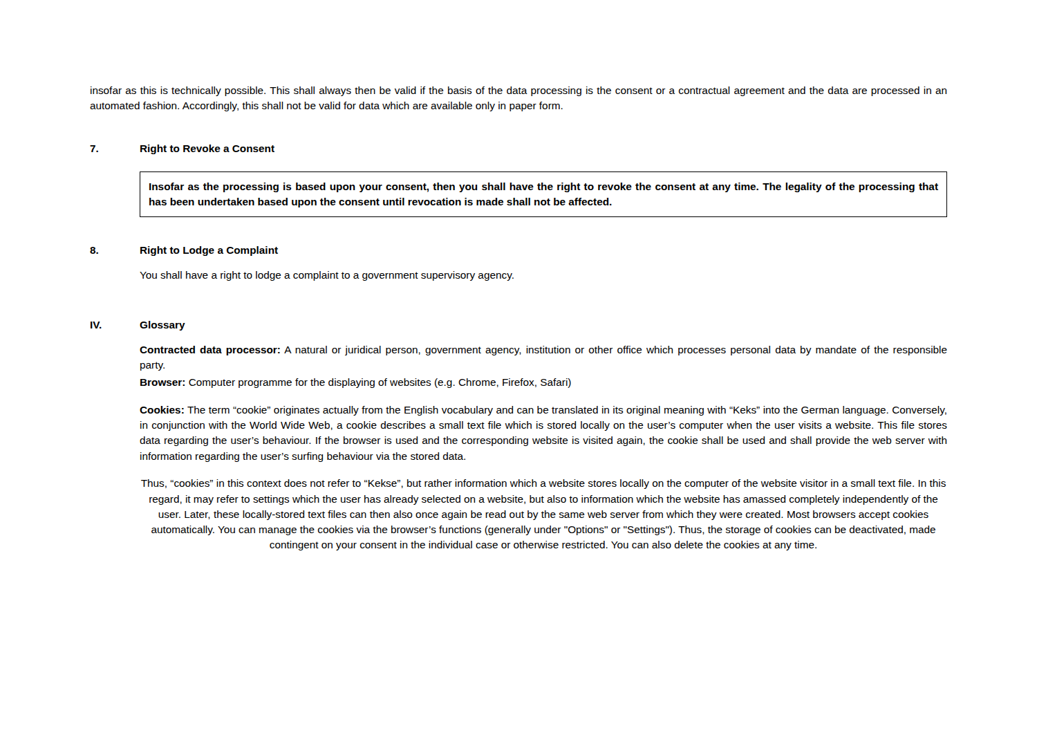insofar as this is technically possible. This shall always then be valid if the basis of the data processing is the consent or a contractual agreement and the data are processed in an automated fashion. Accordingly, this shall not be valid for data which are available only in paper form.
7.
Right to Revoke a Consent
Insofar as the processing is based upon your consent, then you shall have the right to revoke the consent at any time. The legality of the processing that has been undertaken based upon the consent until revocation is made shall not be affected.
8.
Right to Lodge a Complaint
You shall have a right to lodge a complaint to a government supervisory agency.
IV.
Glossary
Contracted data processor: A natural or juridical person, government agency, institution or other office which processes personal data by mandate of the responsible party.
Browser: Computer programme for the displaying of websites (e.g. Chrome, Firefox, Safari)
Cookies: The term “cookie” originates actually from the English vocabulary and can be translated in its original meaning with “Keks” into the German language. Conversely, in conjunction with the World Wide Web, a cookie describes a small text file which is stored locally on the user’s computer when the user visits a website. This file stores data regarding the user’s behaviour. If the browser is used and the corresponding website is visited again, the cookie shall be used and shall provide the web server with information regarding the user’s surfing behaviour via the stored data.
Thus, “cookies” in this context does not refer to “Kekse”, but rather information which a website stores locally on the computer of the website visitor in a small text file. In this regard, it may refer to settings which the user has already selected on a website, but also to information which the website has amassed completely independently of the user. Later, these locally-stored text files can then also once again be read out by the same web server from which they were created. Most browsers accept cookies automatically. You can manage the cookies via the browser’s functions (generally under "Options" or "Settings"). Thus, the storage of cookies can be deactivated, made contingent on your consent in the individual case or otherwise restricted. You can also delete the cookies at any time.